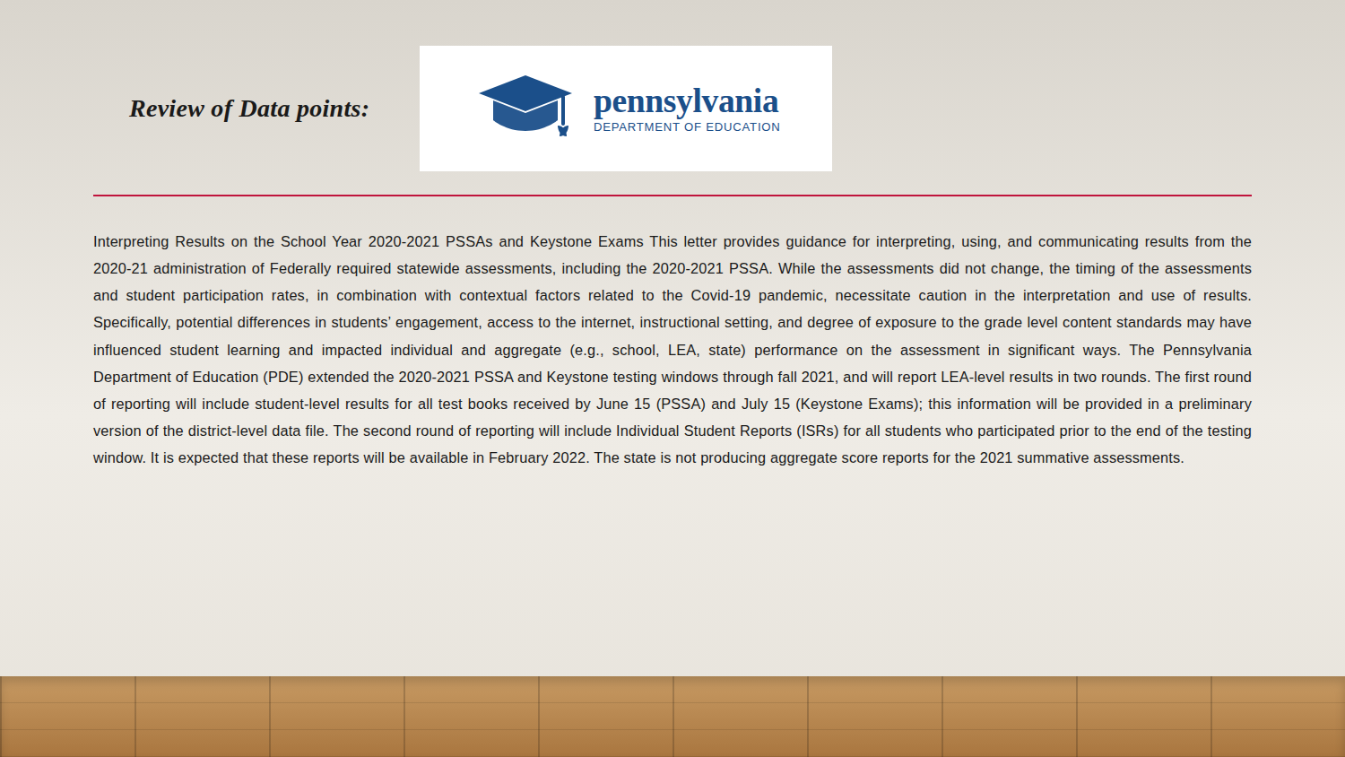Review of Data points:
pennsylvania DEPARTMENT OF EDUCATION
Interpreting Results on the School Year 2020-2021 PSSAs and Keystone Exams This letter provides guidance for interpreting, using, and communicating results from the 2020-21 administration of Federally required statewide assessments, including the 2020-2021 PSSA. While the assessments did not change, the timing of the assessments and student participation rates, in combination with contextual factors related to the Covid-19 pandemic, necessitate caution in the interpretation and use of results. Specifically, potential differences in students’ engagement, access to the internet, instructional setting, and degree of exposure to the grade level content standards may have influenced student learning and impacted individual and aggregate (e.g., school, LEA, state) performance on the assessment in significant ways. The Pennsylvania Department of Education (PDE) extended the 2020-2021 PSSA and Keystone testing windows through fall 2021, and will report LEA-level results in two rounds. The first round of reporting will include student-level results for all test books received by June 15 (PSSA) and July 15 (Keystone Exams); this information will be provided in a preliminary version of the district-level data file. The second round of reporting will include Individual Student Reports (ISRs) for all students who participated prior to the end of the testing window. It is expected that these reports will be available in February 2022. The state is not producing aggregate score reports for the 2021 summative assessments.